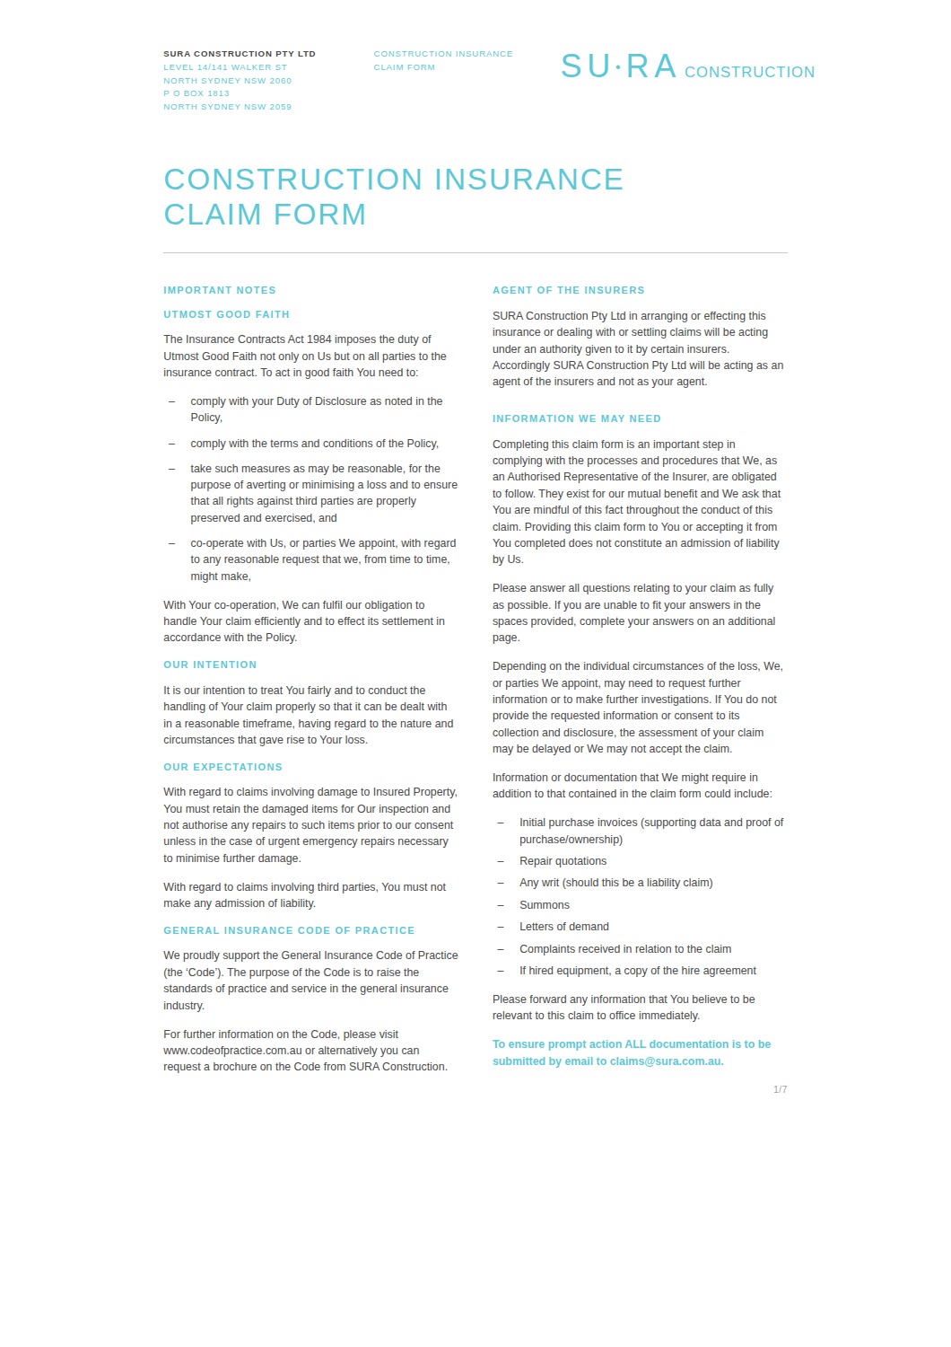SURA Construction Pty Ltd
Level 14/141 Walker St
North Sydney NSW 2060
P O Box 1813
North Sydney NSW 2059
Construction Insurance
Claim Form
SU•RA CONSTRUCTION
Construction Insurance
Claim Form
Important Notes
Utmost Good Faith
The Insurance Contracts Act 1984 imposes the duty of Utmost Good Faith not only on Us but on all parties to the insurance contract. To act in good faith You need to:
comply with your Duty of Disclosure as noted in the Policy,
comply with the terms and conditions of the Policy,
take such measures as may be reasonable, for the purpose of averting or minimising a loss and to ensure that all rights against third parties are properly preserved and exercised, and
co-operate with Us, or parties We appoint, with regard to any reasonable request that we, from time to time, might make,
With Your co-operation, We can fulfil our obligation to handle Your claim efficiently and to effect its settlement in accordance with the Policy.
Our Intention
It is our intention to treat You fairly and to conduct the handling of Your claim properly so that it can be dealt with in a reasonable timeframe, having regard to the nature and circumstances that gave rise to Your loss.
Our Expectations
With regard to claims involving damage to Insured Property, You must retain the damaged items for Our inspection and not authorise any repairs to such items prior to our consent unless in the case of urgent emergency repairs necessary to minimise further damage.
With regard to claims involving third parties, You must not make any admission of liability.
General Insurance Code of Practice
We proudly support the General Insurance Code of Practice (the ‘Code’). The purpose of the Code is to raise the standards of practice and service in the general insurance industry.
For further information on the Code, please visit www.codeofpractice.com.au or alternatively you can request a brochure on the Code from SURA Construction.
Agent of the Insurers
SURA Construction Pty Ltd in arranging or effecting this insurance or dealing with or settling claims will be acting under an authority given to it by certain insurers. Accordingly SURA Construction Pty Ltd will be acting as an agent of the insurers and not as your agent.
Information We May Need
Completing this claim form is an important step in complying with the processes and procedures that We, as an Authorised Representative of the Insurer, are obligated to follow. They exist for our mutual benefit and We ask that You are mindful of this fact throughout the conduct of this claim. Providing this claim form to You or accepting it from You completed does not constitute an admission of liability by Us.
Please answer all questions relating to your claim as fully as possible. If you are unable to fit your answers in the spaces provided, complete your answers on an additional page.
Depending on the individual circumstances of the loss, We, or parties We appoint, may need to request further information or to make further investigations. If You do not provide the requested information or consent to its collection and disclosure, the assessment of your claim may be delayed or We may not accept the claim.
Information or documentation that We might require in addition to that contained in the claim form could include:
Initial purchase invoices (supporting data and proof of purchase/ownership)
Repair quotations
Any writ (should this be a liability claim)
Summons
Letters of demand
Complaints received in relation to the claim
If hired equipment, a copy of the hire agreement
Please forward any information that You believe to be relevant to this claim to office immediately.
To ensure prompt action ALL documentation is to be submitted by email to claims@sura.com.au.
1/7